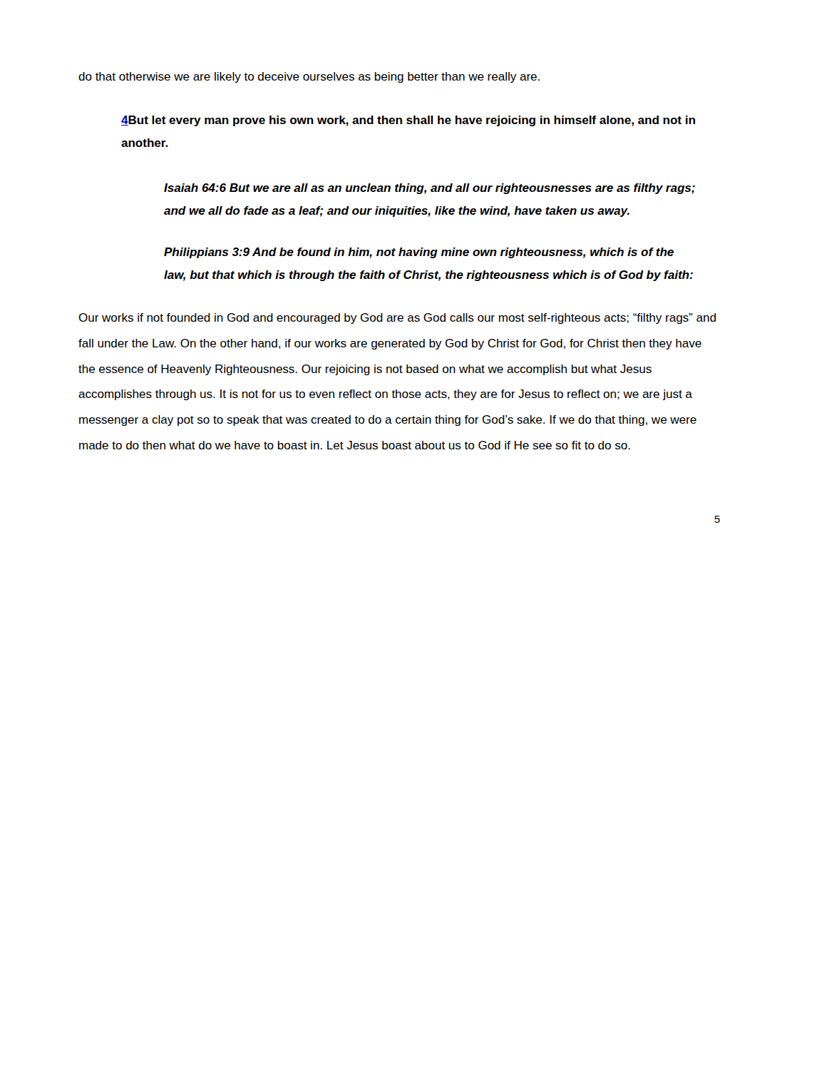do that otherwise we are likely to deceive ourselves as being better than we really are.
4 But let every man prove his own work, and then shall he have rejoicing in himself alone, and not in another.
Isaiah 64:6 But we are all as an unclean thing, and all our righteousnesses are as filthy rags; and we all do fade as a leaf; and our iniquities, like the wind, have taken us away.
Philippians 3:9 And be found in him, not having mine own righteousness, which is of the law, but that which is through the faith of Christ, the righteousness which is of God by faith:
Our works if not founded in God and encouraged by God are as God calls our most self-righteous acts; “filthy rags” and fall under the Law. On the other hand, if our works are generated by God by Christ for God, for Christ then they have the essence of Heavenly Righteousness. Our rejoicing is not based on what we accomplish but what Jesus accomplishes through us. It is not for us to even reflect on those acts, they are for Jesus to reflect on; we are just a messenger a clay pot so to speak that was created to do a certain thing for God’s sake. If we do that thing, we were made to do then what do we have to boast in. Let Jesus boast about us to God if He see so fit to do so.
5